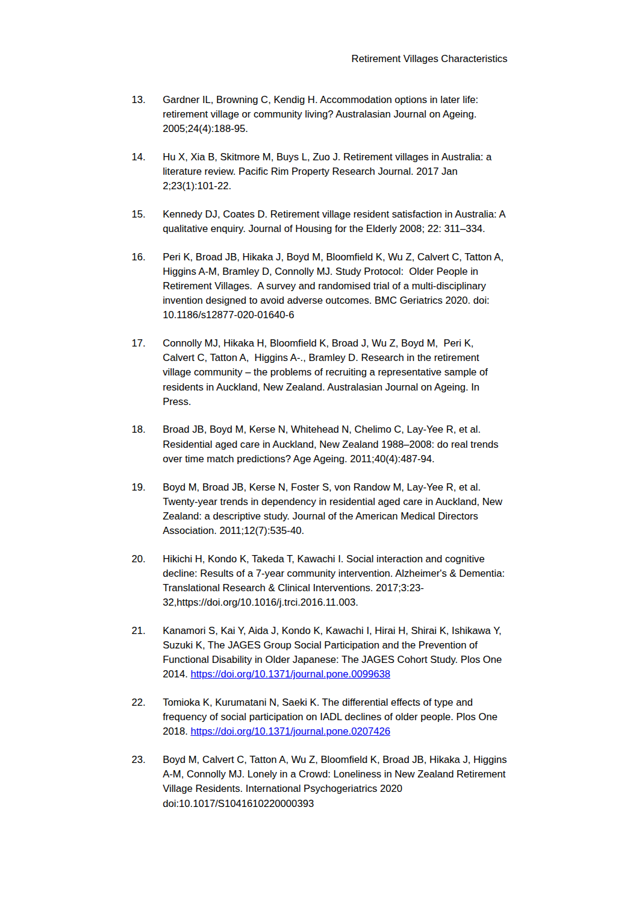Retirement Villages Characteristics
13. Gardner IL, Browning C, Kendig H. Accommodation options in later life: retirement village or community living? Australasian Journal on Ageing. 2005;24(4):188-95.
14. Hu X, Xia B, Skitmore M, Buys L, Zuo J. Retirement villages in Australia: a literature review. Pacific Rim Property Research Journal. 2017 Jan 2;23(1):101-22.
15. Kennedy DJ, Coates D. Retirement village resident satisfaction in Australia: A qualitative enquiry. Journal of Housing for the Elderly 2008; 22: 311–334.
16. Peri K, Broad JB, Hikaka J, Boyd M, Bloomfield K, Wu Z, Calvert C, Tatton A, Higgins A-M, Bramley D, Connolly MJ. Study Protocol: Older People in Retirement Villages. A survey and randomised trial of a multi-disciplinary invention designed to avoid adverse outcomes. BMC Geriatrics 2020. doi: 10.1186/s12877-020-01640-6
17. Connolly MJ, Hikaka H, Bloomfield K, Broad J, Wu Z, Boyd M, Peri K, Calvert C, Tatton A, Higgins A-., Bramley D. Research in the retirement village community – the problems of recruiting a representative sample of residents in Auckland, New Zealand. Australasian Journal on Ageing. In Press.
18. Broad JB, Boyd M, Kerse N, Whitehead N, Chelimo C, Lay-Yee R, et al. Residential aged care in Auckland, New Zealand 1988–2008: do real trends over time match predictions? Age Ageing. 2011;40(4):487-94.
19. Boyd M, Broad JB, Kerse N, Foster S, von Randow M, Lay-Yee R, et al. Twenty-year trends in dependency in residential aged care in Auckland, New Zealand: a descriptive study. Journal of the American Medical Directors Association. 2011;12(7):535-40.
20. Hikichi H, Kondo K, Takeda T, Kawachi I. Social interaction and cognitive decline: Results of a 7-year community intervention. Alzheimer's & Dementia: Translational Research & Clinical Interventions. 2017;3:23-32,https://doi.org/10.1016/j.trci.2016.11.003.
21. Kanamori S, Kai Y, Aida J, Kondo K, Kawachi I, Hirai H, Shirai K, Ishikawa Y, Suzuki K, The JAGES Group Social Participation and the Prevention of Functional Disability in Older Japanese: The JAGES Cohort Study. Plos One 2014. https://doi.org/10.1371/journal.pone.0099638
22. Tomioka K, Kurumatani N, Saeki K. The differential effects of type and frequency of social participation on IADL declines of older people. Plos One 2018. https://doi.org/10.1371/journal.pone.0207426
23. Boyd M, Calvert C, Tatton A, Wu Z, Bloomfield K, Broad JB, Hikaka J, Higgins A-M, Connolly MJ. Lonely in a Crowd: Loneliness in New Zealand Retirement Village Residents. International Psychogeriatrics 2020 doi:10.1017/S1041610220000393